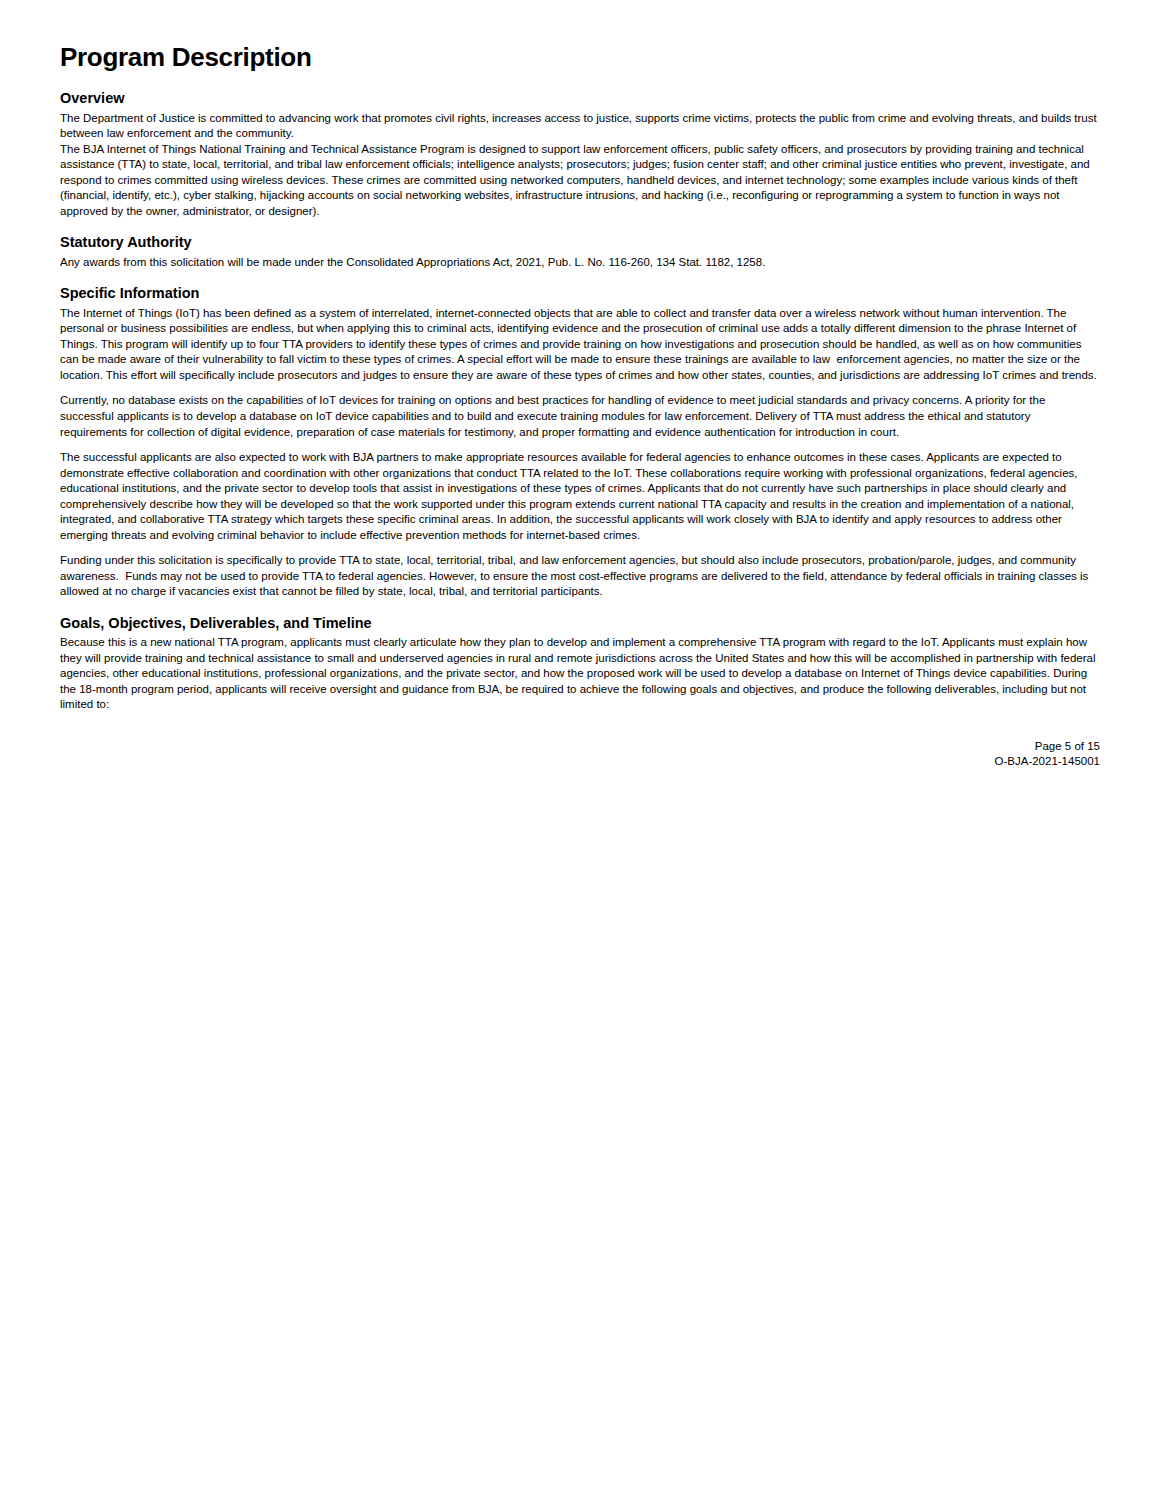Program Description
Overview
The Department of Justice is committed to advancing work that promotes civil rights, increases access to justice, supports crime victims, protects the public from crime and evolving threats, and builds trust between law enforcement and the community.
The BJA Internet of Things National Training and Technical Assistance Program is designed to support law enforcement officers, public safety officers, and prosecutors by providing training and technical assistance (TTA) to state, local, territorial, and tribal law enforcement officials; intelligence analysts; prosecutors; judges; fusion center staff; and other criminal justice entities who prevent, investigate, and respond to crimes committed using wireless devices. These crimes are committed using networked computers, handheld devices, and internet technology; some examples include various kinds of theft (financial, identify, etc.), cyber stalking, hijacking accounts on social networking websites, infrastructure intrusions, and hacking (i.e., reconfiguring or reprogramming a system to function in ways not approved by the owner, administrator, or designer).
Statutory Authority
Any awards from this solicitation will be made under the Consolidated Appropriations Act, 2021, Pub. L. No. 116-260, 134 Stat. 1182, 1258.
Specific Information
The Internet of Things (IoT) has been defined as a system of interrelated, internet-connected objects that are able to collect and transfer data over a wireless network without human intervention. The personal or business possibilities are endless, but when applying this to criminal acts, identifying evidence and the prosecution of criminal use adds a totally different dimension to the phrase Internet of Things. This program will identify up to four TTA providers to identify these types of crimes and provide training on how investigations and prosecution should be handled, as well as on how communities can be made aware of their vulnerability to fall victim to these types of crimes. A special effort will be made to ensure these trainings are available to law enforcement agencies, no matter the size or the location. This effort will specifically include prosecutors and judges to ensure they are aware of these types of crimes and how other states, counties, and jurisdictions are addressing IoT crimes and trends.
Currently, no database exists on the capabilities of IoT devices for training on options and best practices for handling of evidence to meet judicial standards and privacy concerns. A priority for the successful applicants is to develop a database on IoT device capabilities and to build and execute training modules for law enforcement. Delivery of TTA must address the ethical and statutory requirements for collection of digital evidence, preparation of case materials for testimony, and proper formatting and evidence authentication for introduction in court.
The successful applicants are also expected to work with BJA partners to make appropriate resources available for federal agencies to enhance outcomes in these cases. Applicants are expected to demonstrate effective collaboration and coordination with other organizations that conduct TTA related to the IoT. These collaborations require working with professional organizations, federal agencies, educational institutions, and the private sector to develop tools that assist in investigations of these types of crimes. Applicants that do not currently have such partnerships in place should clearly and comprehensively describe how they will be developed so that the work supported under this program extends current national TTA capacity and results in the creation and implementation of a national, integrated, and collaborative TTA strategy which targets these specific criminal areas. In addition, the successful applicants will work closely with BJA to identify and apply resources to address other emerging threats and evolving criminal behavior to include effective prevention methods for internet-based crimes.
Funding under this solicitation is specifically to provide TTA to state, local, territorial, tribal, and law enforcement agencies, but should also include prosecutors, probation/parole, judges, and community awareness. Funds may not be used to provide TTA to federal agencies. However, to ensure the most cost-effective programs are delivered to the field, attendance by federal officials in training classes is allowed at no charge if vacancies exist that cannot be filled by state, local, tribal, and territorial participants.
Goals, Objectives, Deliverables, and Timeline
Because this is a new national TTA program, applicants must clearly articulate how they plan to develop and implement a comprehensive TTA program with regard to the IoT. Applicants must explain how they will provide training and technical assistance to small and underserved agencies in rural and remote jurisdictions across the United States and how this will be accomplished in partnership with federal agencies, other educational institutions, professional organizations, and the private sector, and how the proposed work will be used to develop a database on Internet of Things device capabilities. During the 18-month program period, applicants will receive oversight and guidance from BJA, be required to achieve the following goals and objectives, and produce the following deliverables, including but not limited to:
Page 5 of 15
O-BJA-2021-145001